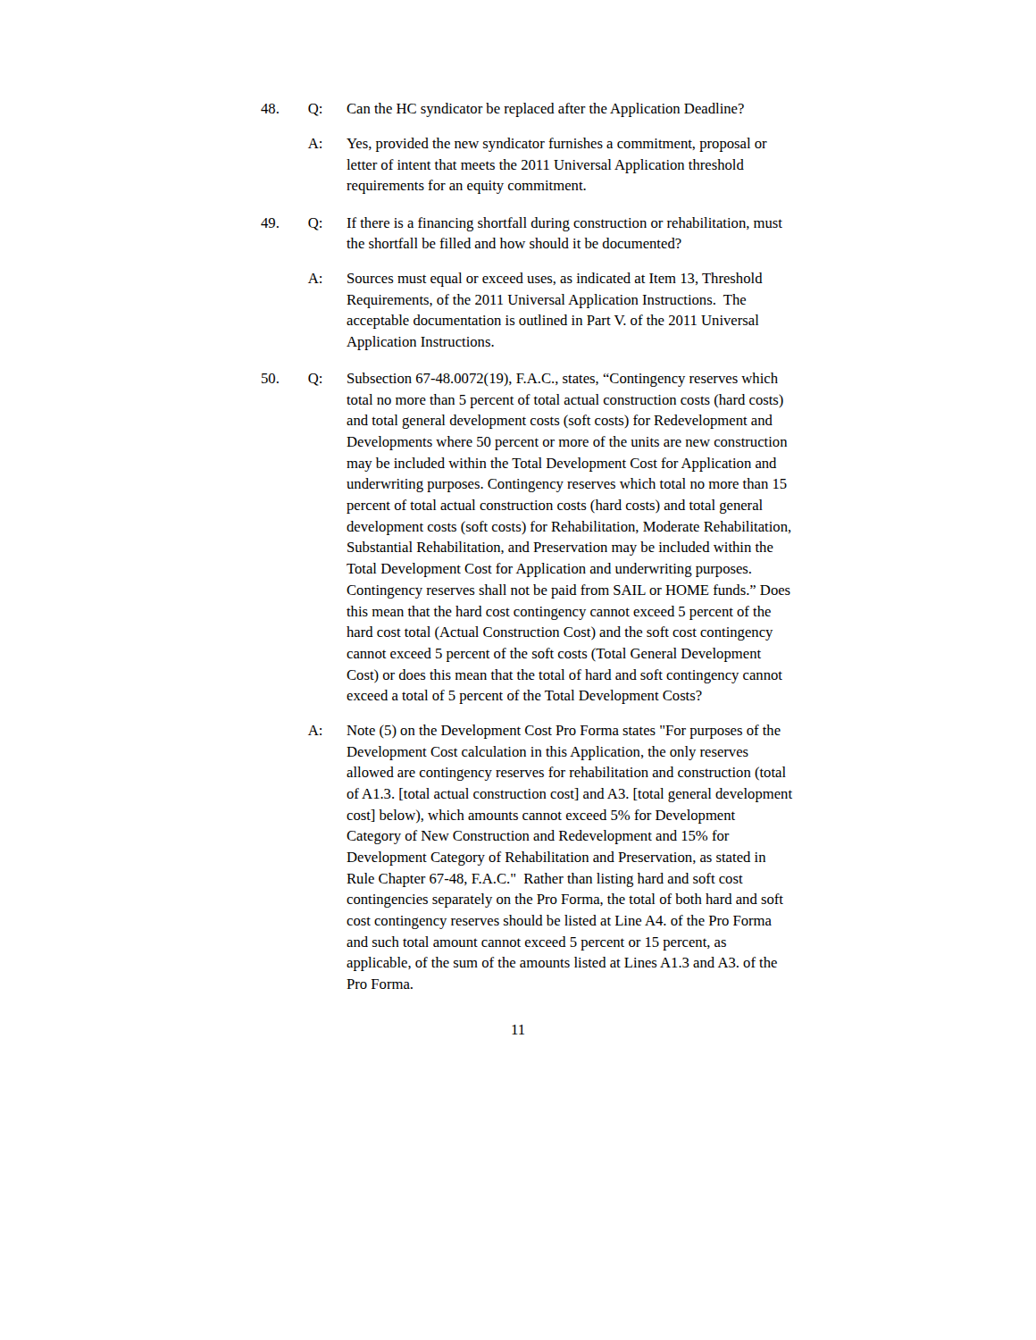48.
Q:
Can the HC syndicator be replaced after the Application Deadline?
48.
A:
Yes, provided the new syndicator furnishes a commitment, proposal or letter of intent that meets the 2011 Universal Application threshold requirements for an equity commitment.
49.
Q:
If there is a financing shortfall during construction or rehabilitation, must the shortfall be filled and how should it be documented?
49.
A:
Sources must equal or exceed uses, as indicated at Item 13, Threshold Requirements, of the 2011 Universal Application Instructions. The acceptable documentation is outlined in Part V. of the 2011 Universal Application Instructions.
50.
Q:
Subsection 67-48.0072(19), F.A.C., states, “Contingency reserves which total no more than 5 percent of total actual construction costs (hard costs) and total general development costs (soft costs) for Redevelopment and Developments where 50 percent or more of the units are new construction may be included within the Total Development Cost for Application and underwriting purposes. Contingency reserves which total no more than 15 percent of total actual construction costs (hard costs) and total general development costs (soft costs) for Rehabilitation, Moderate Rehabilitation, Substantial Rehabilitation, and Preservation may be included within the Total Development Cost for Application and underwriting purposes. Contingency reserves shall not be paid from SAIL or HOME funds.” Does this mean that the hard cost contingency cannot exceed 5 percent of the hard cost total (Actual Construction Cost) and the soft cost contingency cannot exceed 5 percent of the soft costs (Total General Development Cost) or does this mean that the total of hard and soft contingency cannot exceed a total of 5 percent of the Total Development Costs?
50.
A:
Note (5) on the Development Cost Pro Forma states "For purposes of the Development Cost calculation in this Application, the only reserves allowed are contingency reserves for rehabilitation and construction (total of A1.3. [total actual construction cost] and A3. [total general development cost] below), which amounts cannot exceed 5% for Development Category of New Construction and Redevelopment and 15% for Development Category of Rehabilitation and Preservation, as stated in Rule Chapter 67-48, F.A.C." Rather than listing hard and soft cost contingencies separately on the Pro Forma, the total of both hard and soft cost contingency reserves should be listed at Line A4. of the Pro Forma and such total amount cannot exceed 5 percent or 15 percent, as applicable, of the sum of the amounts listed at Lines A1.3 and A3. of the Pro Forma.
11